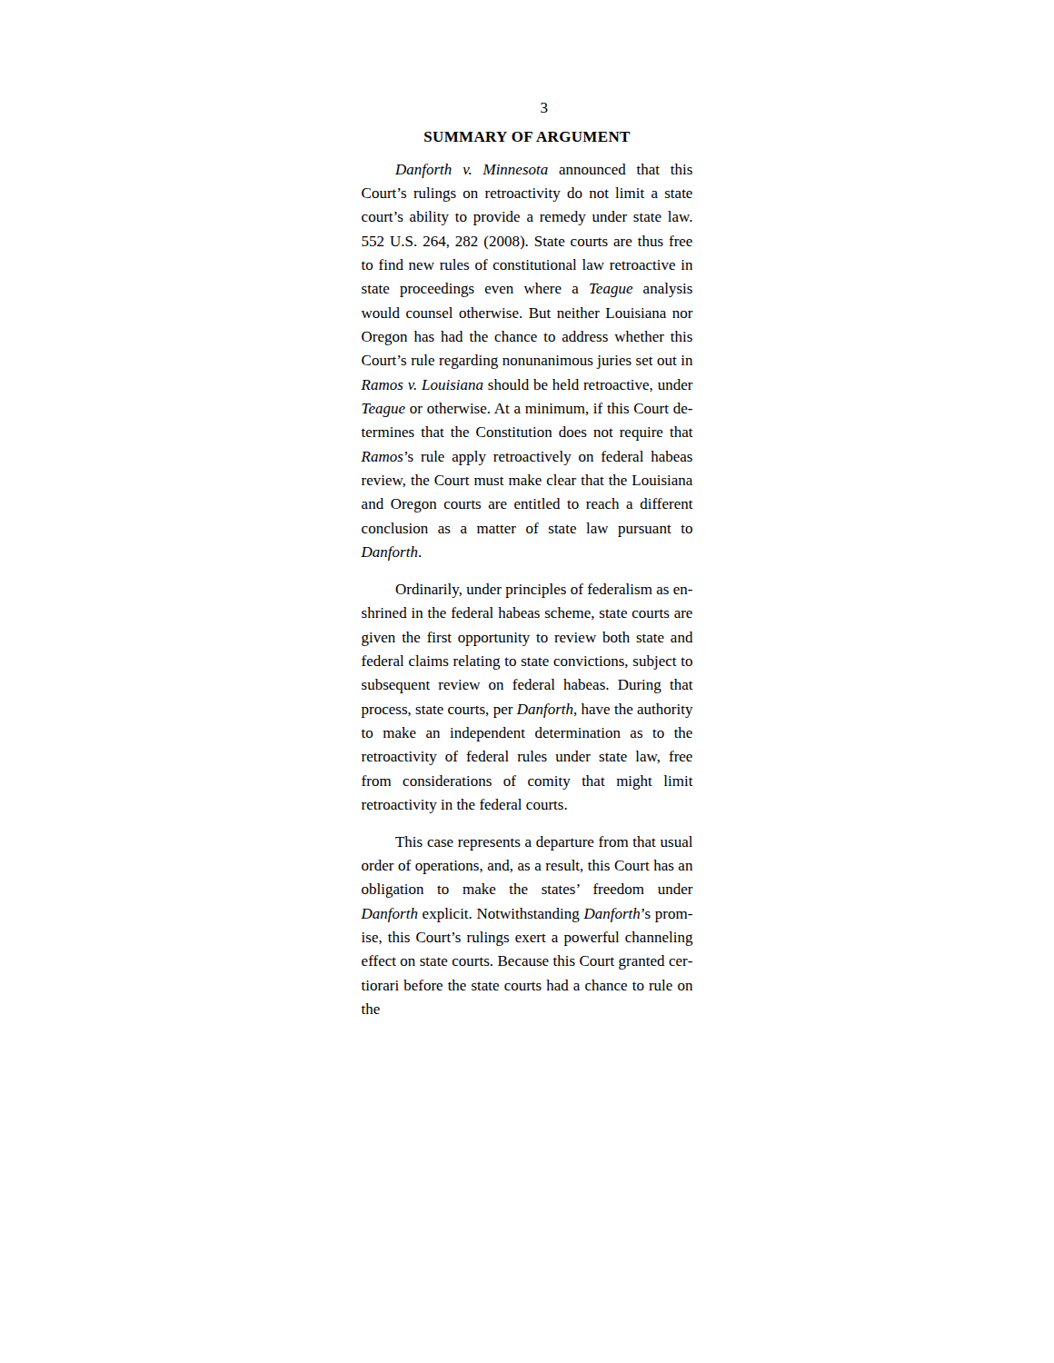3
Summary of Argument
Danforth v. Minnesota announced that this Court’s rulings on retroactivity do not limit a state court’s ability to provide a remedy under state law. 552 U.S. 264, 282 (2008). State courts are thus free to find new rules of constitutional law retroactive in state proceedings even where a Teague analysis would counsel otherwise. But neither Louisiana nor Oregon has had the chance to address whether this Court’s rule regarding nonunanimous juries set out in Ramos v. Louisiana should be held retroactive, under Teague or otherwise. At a minimum, if this Court determines that the Constitution does not require that Ramos’s rule apply retroactively on federal habeas review, the Court must make clear that the Louisiana and Oregon courts are entitled to reach a different conclusion as a matter of state law pursuant to Danforth.
Ordinarily, under principles of federalism as enshrined in the federal habeas scheme, state courts are given the first opportunity to review both state and federal claims relating to state convictions, subject to subsequent review on federal habeas. During that process, state courts, per Danforth, have the authority to make an independent determination as to the retroactivity of federal rules under state law, free from considerations of comity that might limit retroactivity in the federal courts.
This case represents a departure from that usual order of operations, and, as a result, this Court has an obligation to make the states’ freedom under Danforth explicit. Notwithstanding Danforth’s promise, this Court’s rulings exert a powerful channeling effect on state courts. Because this Court granted certiorari before the state courts had a chance to rule on the